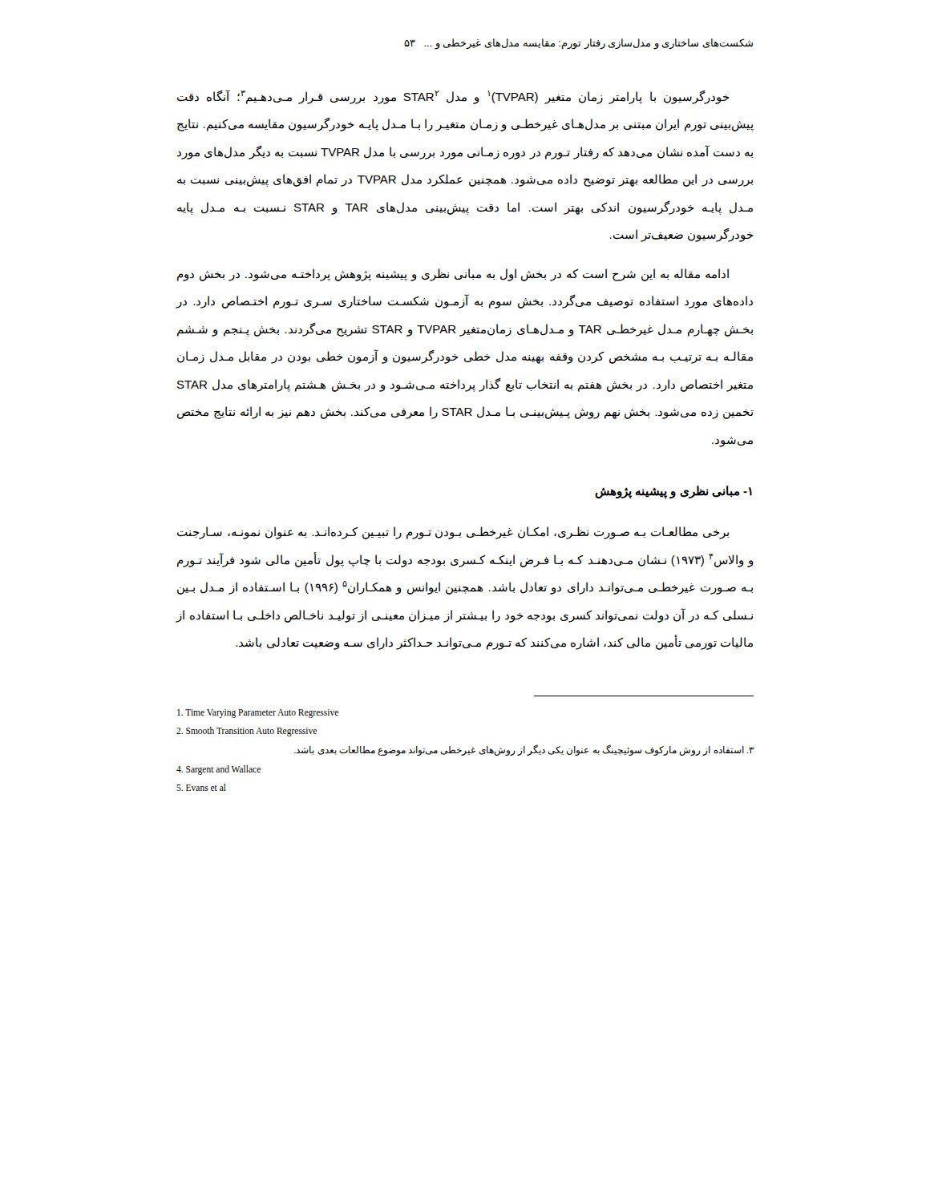شکست‌های ساختاری و مدل‌سازی رفتار تورم: مقایسه مدل‌های غیرخطی و ... ۵۳
خودرگرسیون با پارامتر زمان متغیر (TVPAR)۱ و مدل STAR۲ مورد بررسی قـرار مـی‌دهـیم۳؛ آنگاه دقت پیش‌بینی تورم ایران مبتنی بر مدل‌هـای غیرخطـی و زمـان متغیـر را بـا مـدل پایـه خودرگرسیون مقایسه می‌کنیم. نتایج به دست آمده نشان می‌دهد که رفتار تـورم در دوره زمـانی مورد بررسی با مدل TVPAR نسبت به دیگر مدل‌های مورد بررسی در این مطالعه بهتر توضیح داده می‌شود. همچنین عملکرد مدل TVPAR در تمام افق‌های پیش‌بینی نسبت به مـدل پایـه خودرگرسیون اندکی بهتر است. اما دقت پیش‌بینی مدل‌های TAR و STAR نـسبت بـه مـدل پایه خودرگرسیون ضعیف‌تر است.
ادامه مقاله به این شرح است که در بخش اول به مبانی نظری و پیشینه پژوهش پرداختـه می‌شود. در بخش دوم داده‌های مورد استفاده توصیف می‌گردد. بخش سوم به آزمـون شکسـت ساختاری سـری تـورم اختـصاص دارد. در بخـش چهـارم مـدل غیرخطـی TAR و مـدل‌هـای زمان‌متغیر TVPAR و STAR تشریح می‌گردند. بخش پـنجم و شـشم مقالـه بـه ترتیـب بـه مشخص کردن وقفه بهینه مدل خطی خودرگرسیون و آزمون خطی بودن در مقابل مـدل زمـان متغیر اختصاص دارد. در بخش هفتم به انتخاب تابع گذار پرداخته مـی‌شـود و در بخـش هـشتم پارامترهای مدل STAR تخمین زده می‌شود. بخش نهم روش پـیش‌بینـی بـا مـدل STAR را معرفی می‌کند. بخش دهم نیز به ارائه نتایج مختص می‌شود.
۱- مبانی نظری و پیشینه پژوهش
برخی مطالعـات بـه صـورت نظـری، امکـان غیرخطـی بـودن تـورم را تبیـین کـرده‌انـد. به عنوان نمونـه، سـارجنت و والاس۴ (۱۹۷۳) نـشان مـی‌دهنـد کـه بـا فـرض اینکـه کـسری بودجه دولت با چاپ پول تأمین مالی شود فرآیند تـورم بـه صـورت غیرخطـی مـی‌توانـد دارای دو تعادل باشد. همچنین ایوانس و همکـاران۵ (۱۹۹۶) بـا اسـتفاده از مـدل بـین نـسلی کـه در آن دولت نمی‌تواند کسری بودجه خود را بیـشتر از میـزان معینـی از تولیـد ناخـالص داخلـی بـا استفاده از مالیات تورمی تأمین مالی کند، اشاره می‌کنند که تـورم مـی‌توانـد حـداکثر دارای سـه وضعیت تعادلی باشد.
1. Time Varying Parameter Auto Regressive
2. Smooth Transition Auto Regressive
۳. استفاده از روش مارکوف سوئیچینگ به عنوان یکی دیگر از روش‌های غیرخطی می‌تواند موضوع مطالعات بعدی باشد.
4. Sargent and Wallace
5. Evans et al